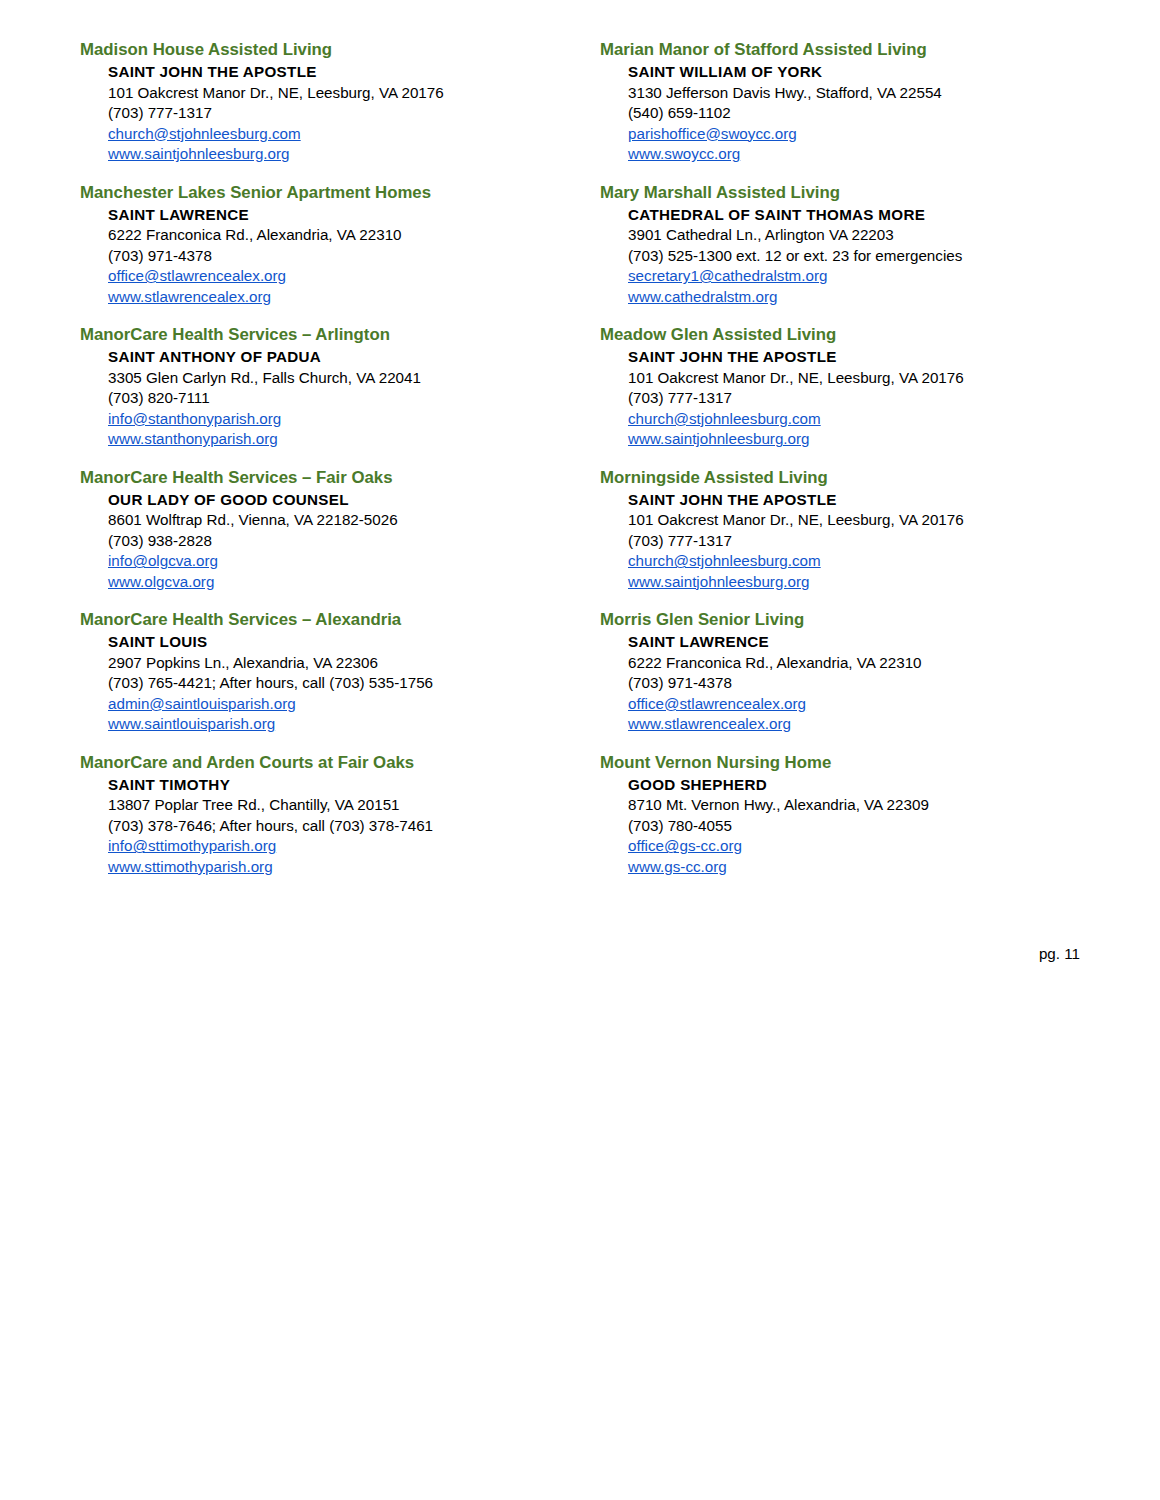Madison House Assisted Living
SAINT JOHN THE APOSTLE
101 Oakcrest Manor Dr., NE, Leesburg, VA 20176
(703) 777-1317
church@stjohnleesburg.com
www.saintjohnleesburg.org
Manchester Lakes Senior Apartment Homes
SAINT LAWRENCE
6222 Franconica Rd., Alexandria, VA 22310
(703) 971-4378
office@stlawrencealex.org
www.stlawrencealex.org
ManorCare Health Services – Arlington
SAINT ANTHONY OF PADUA
3305 Glen Carlyn Rd., Falls Church, VA 22041
(703) 820-7111
info@stanthonyparish.org
www.stanthonyparish.org
ManorCare Health Services – Fair Oaks
OUR LADY OF GOOD COUNSEL
8601 Wolftrap Rd., Vienna, VA 22182-5026
(703) 938-2828
info@olgcva.org
www.olgcva.org
ManorCare Health Services – Alexandria
SAINT LOUIS
2907 Popkins Ln., Alexandria, VA 22306
(703) 765-4421; After hours, call (703) 535-1756
admin@saintlouisparish.org
www.saintlouisparish.org
ManorCare and Arden Courts at Fair Oaks
SAINT TIMOTHY
13807 Poplar Tree Rd., Chantilly, VA 20151
(703) 378-7646; After hours, call (703) 378-7461
info@sttimothyparish.org
www.sttimothyparish.org
Marian Manor of Stafford Assisted Living
SAINT WILLIAM OF YORK
3130 Jefferson Davis Hwy., Stafford, VA 22554
(540) 659-1102
parishoffice@swoycc.org
www.swoycc.org
Mary Marshall Assisted Living
CATHEDRAL OF SAINT THOMAS MORE
3901 Cathedral Ln., Arlington VA 22203
(703) 525-1300 ext. 12 or ext. 23 for emergencies
secretary1@cathedralstm.org
www.cathedralstm.org
Meadow Glen Assisted Living
SAINT JOHN THE APOSTLE
101 Oakcrest Manor Dr., NE, Leesburg, VA 20176
(703) 777-1317
church@stjohnleesburg.com
www.saintjohnleesburg.org
Morningside Assisted Living
SAINT JOHN THE APOSTLE
101 Oakcrest Manor Dr., NE, Leesburg, VA 20176
(703) 777-1317
church@stjohnleesburg.com
www.saintjohnleesburg.org
Morris Glen Senior Living
SAINT LAWRENCE
6222 Franconica Rd., Alexandria, VA 22310
(703) 971-4378
office@stlawrencealex.org
www.stlawrencealex.org
Mount Vernon Nursing Home
GOOD SHEPHERD
8710 Mt. Vernon Hwy., Alexandria, VA 22309
(703) 780-4055
office@gs-cc.org
www.gs-cc.org
pg. 11